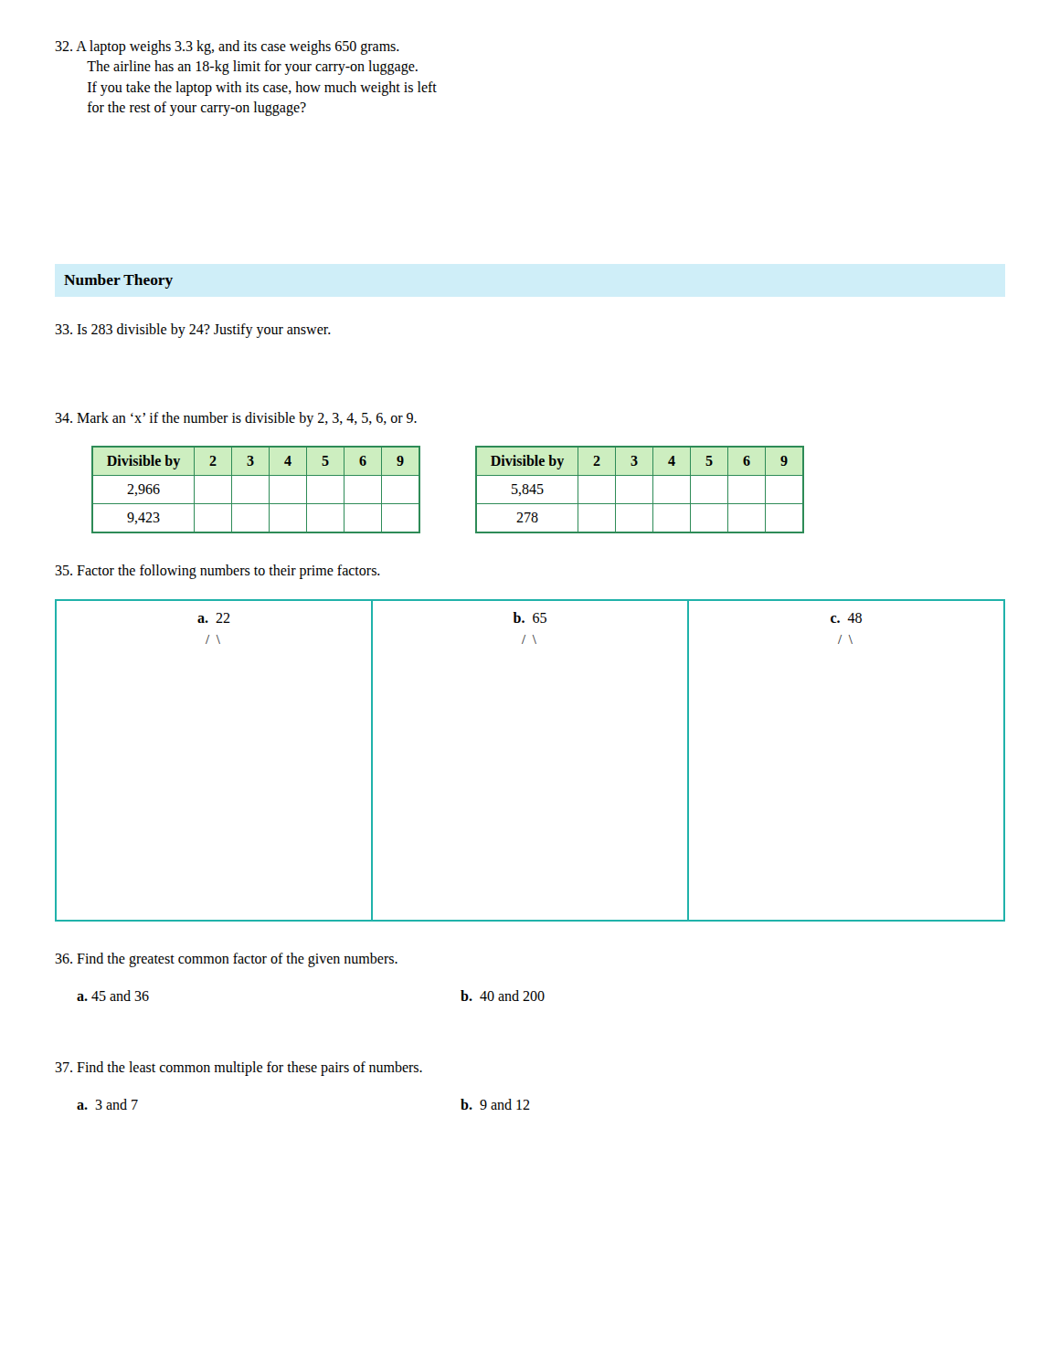32. A laptop weighs 3.3 kg, and its case weighs 650 grams.
The airline has an 18-kg limit for your carry-on luggage.
If you take the laptop with its case, how much weight is left
for the rest of your carry-on luggage?
Number Theory
33. Is 283 divisible by 24? Justify your answer.
34. Mark an ‘x’ if the number is divisible by 2, 3, 4, 5, 6, or 9.
| Divisible by | 2 | 3 | 4 | 5 | 6 | 9 |
| --- | --- | --- | --- | --- | --- | --- |
| 2,966 | | | | | | |
| 9,423 | | | | | | |
| Divisible by | 2 | 3 | 4 | 5 | 6 | 9 |
| --- | --- | --- | --- | --- | --- | --- |
| 5,845 | | | | | | |
| 278 | | | | | | |
35. Factor the following numbers to their prime factors.
| a. 22 / \ | b. 65 / \ | c. 48 / \ |
36. Find the greatest common factor of the given numbers.
a. 45 and 36
b. 40 and 200
37. Find the least common multiple for these pairs of numbers.
a. 3 and 7
b. 9 and 12